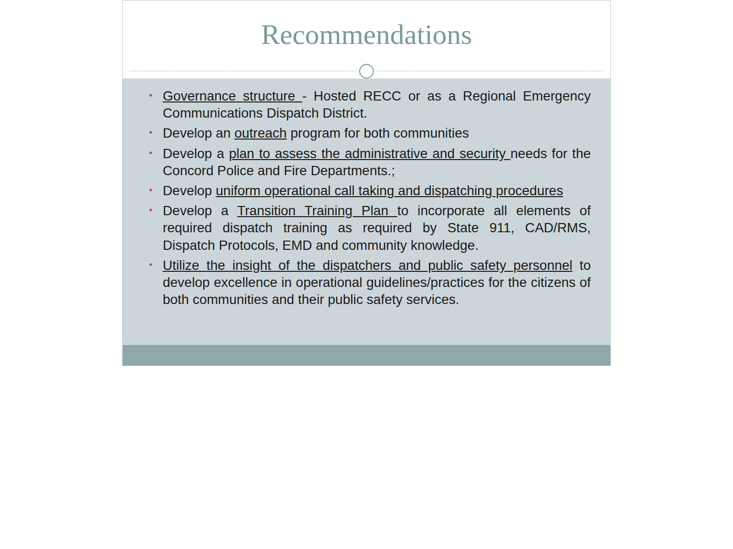Recommendations
Governance structure - Hosted RECC or as a Regional Emergency Communications Dispatch District.
Develop an outreach program for both communities
Develop a plan to assess the administrative and security needs for the Concord Police and Fire Departments.;
Develop uniform operational call taking and dispatching procedures
Develop a Transition Training Plan to incorporate all elements of required dispatch training as required by State 911, CAD/RMS, Dispatch Protocols, EMD and community knowledge.
Utilize the insight of the dispatchers and public safety personnel to develop excellence in operational guidelines/practices for the citizens of both communities and their public safety services.